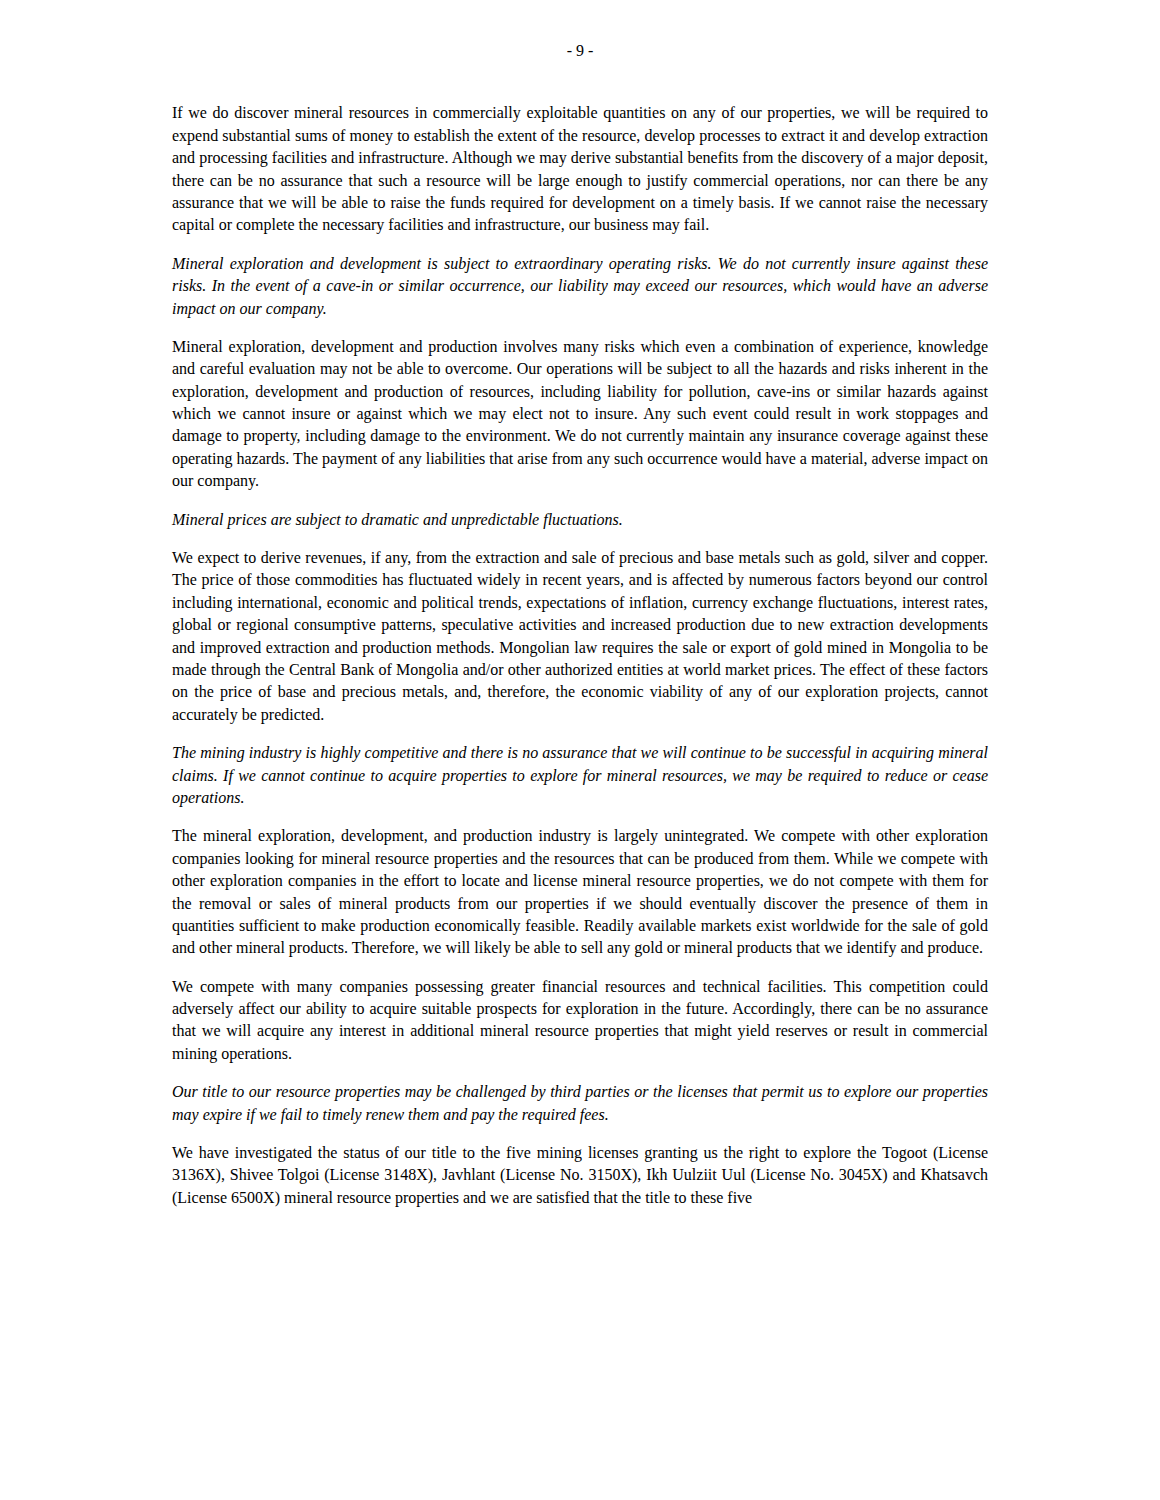- 9 -
If we do discover mineral resources in commercially exploitable quantities on any of our properties, we will be required to expend substantial sums of money to establish the extent of the resource, develop processes to extract it and develop extraction and processing facilities and infrastructure. Although we may derive substantial benefits from the discovery of a major deposit, there can be no assurance that such a resource will be large enough to justify commercial operations, nor can there be any assurance that we will be able to raise the funds required for development on a timely basis. If we cannot raise the necessary capital or complete the necessary facilities and infrastructure, our business may fail.
Mineral exploration and development is subject to extraordinary operating risks. We do not currently insure against these risks. In the event of a cave-in or similar occurrence, our liability may exceed our resources, which would have an adverse impact on our company.
Mineral exploration, development and production involves many risks which even a combination of experience, knowledge and careful evaluation may not be able to overcome. Our operations will be subject to all the hazards and risks inherent in the exploration, development and production of resources, including liability for pollution, cave-ins or similar hazards against which we cannot insure or against which we may elect not to insure. Any such event could result in work stoppages and damage to property, including damage to the environment. We do not currently maintain any insurance coverage against these operating hazards. The payment of any liabilities that arise from any such occurrence would have a material, adverse impact on our company.
Mineral prices are subject to dramatic and unpredictable fluctuations.
We expect to derive revenues, if any, from the extraction and sale of precious and base metals such as gold, silver and copper. The price of those commodities has fluctuated widely in recent years, and is affected by numerous factors beyond our control including international, economic and political trends, expectations of inflation, currency exchange fluctuations, interest rates, global or regional consumptive patterns, speculative activities and increased production due to new extraction developments and improved extraction and production methods. Mongolian law requires the sale or export of gold mined in Mongolia to be made through the Central Bank of Mongolia and/or other authorized entities at world market prices. The effect of these factors on the price of base and precious metals, and, therefore, the economic viability of any of our exploration projects, cannot accurately be predicted.
The mining industry is highly competitive and there is no assurance that we will continue to be successful in acquiring mineral claims. If we cannot continue to acquire properties to explore for mineral resources, we may be required to reduce or cease operations.
The mineral exploration, development, and production industry is largely unintegrated. We compete with other exploration companies looking for mineral resource properties and the resources that can be produced from them. While we compete with other exploration companies in the effort to locate and license mineral resource properties, we do not compete with them for the removal or sales of mineral products from our properties if we should eventually discover the presence of them in quantities sufficient to make production economically feasible. Readily available markets exist worldwide for the sale of gold and other mineral products. Therefore, we will likely be able to sell any gold or mineral products that we identify and produce.
We compete with many companies possessing greater financial resources and technical facilities. This competition could adversely affect our ability to acquire suitable prospects for exploration in the future. Accordingly, there can be no assurance that we will acquire any interest in additional mineral resource properties that might yield reserves or result in commercial mining operations.
Our title to our resource properties may be challenged by third parties or the licenses that permit us to explore our properties may expire if we fail to timely renew them and pay the required fees.
We have investigated the status of our title to the five mining licenses granting us the right to explore the Togoot (License 3136X), Shivee Tolgoi (License 3148X), Javhlant (License No. 3150X), Ikh Uulziit Uul (License No. 3045X) and Khatsavch (License 6500X) mineral resource properties and we are satisfied that the title to these five